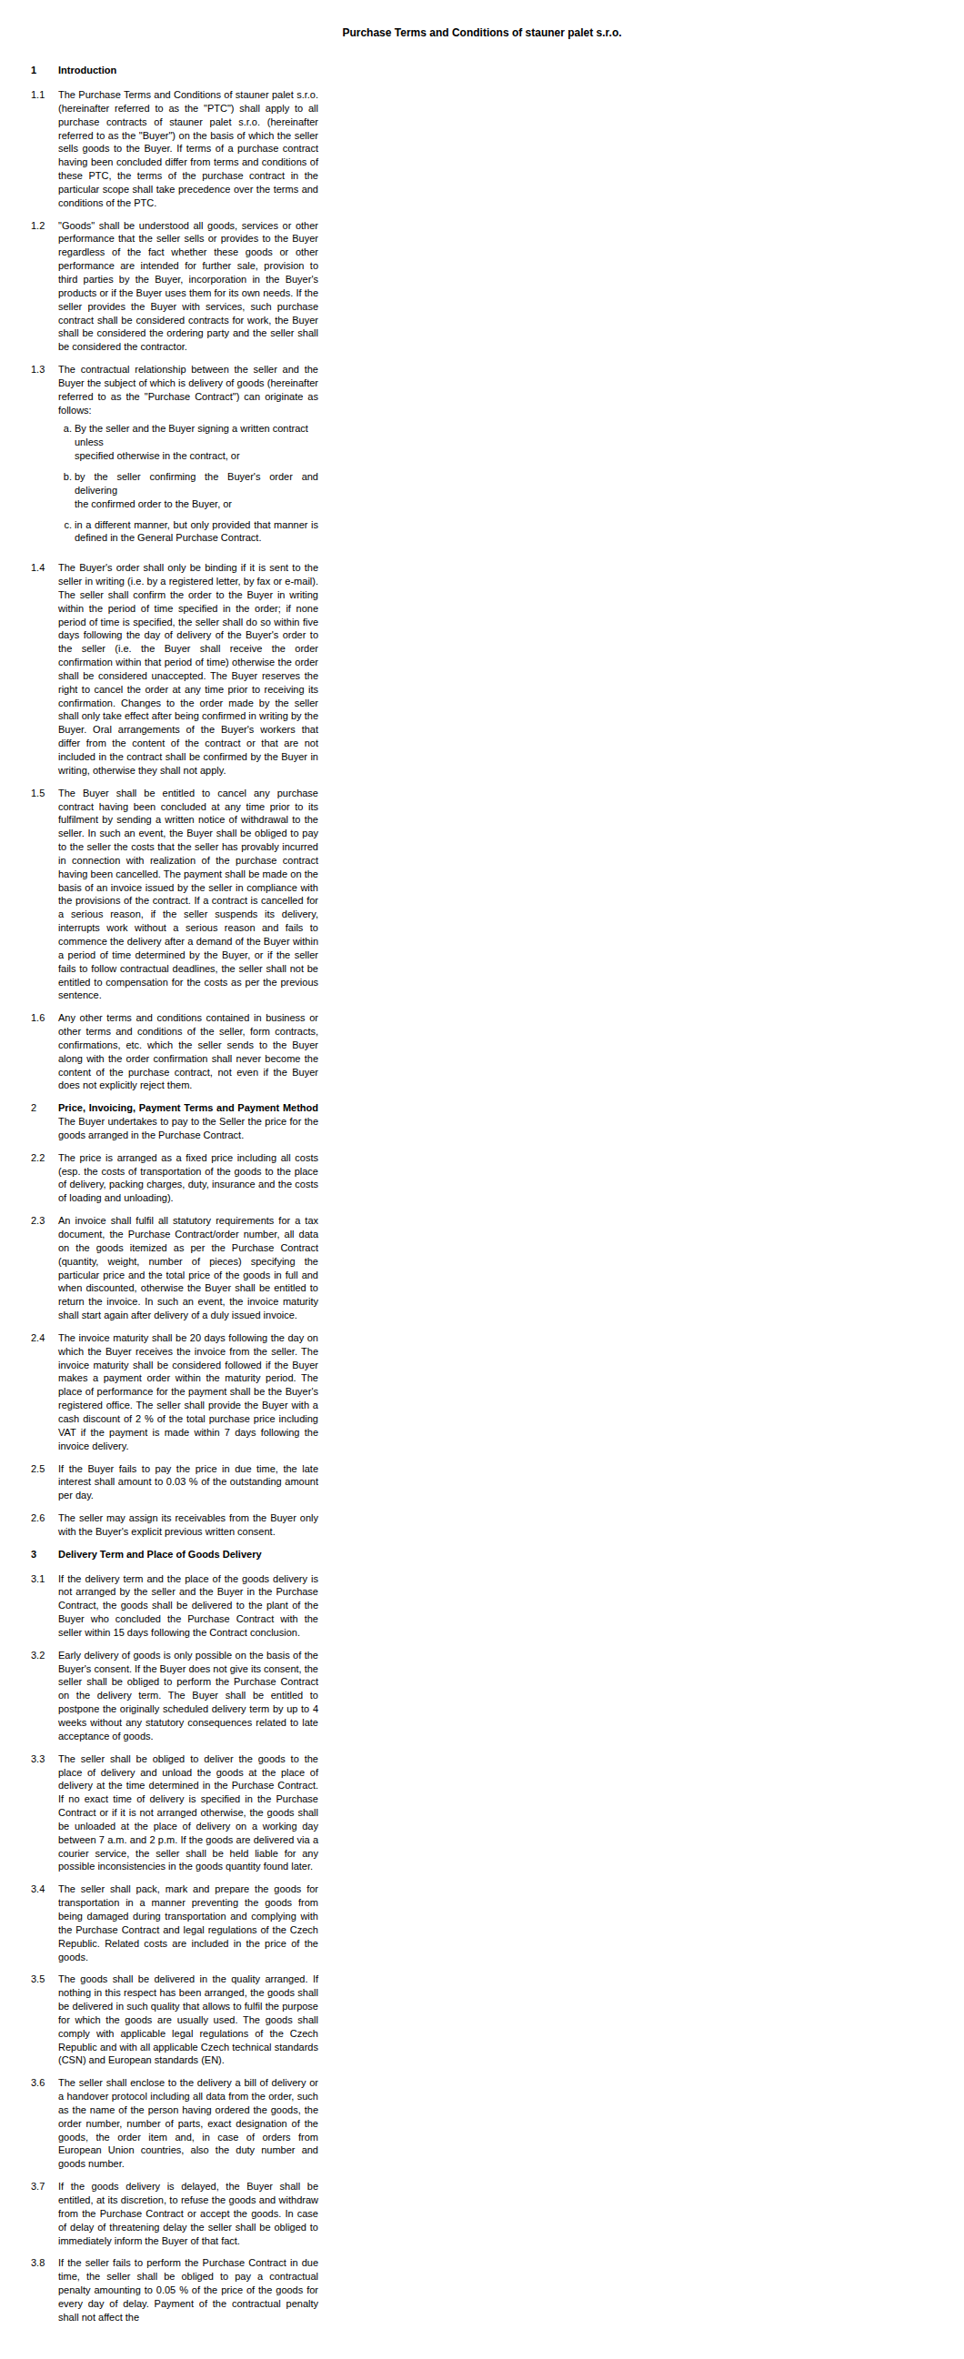Purchase Terms and Conditions of stauner palet s.r.o.
1
Introduction
1.1
The Purchase Terms and Conditions of stauner palet s.r.o. (hereinafter referred to as the "PTC") shall apply to all purchase contracts of stauner palet s.r.o. (hereinafter referred to as the "Buyer") on the basis of which the seller sells goods to the Buyer. If terms of a purchase contract having been concluded differ from terms and conditions of these PTC, the terms of the purchase contract in the particular scope shall take precedence over the terms and conditions of the PTC.
1.2
"Goods" shall be understood all goods, services or other performance that the seller sells or provides to the Buyer regardless of the fact whether these goods or other performance are intended for further sale, provision to third parties by the Buyer, incorporation in the Buyer's products or if the Buyer uses them for its own needs. If the seller provides the Buyer with services, such purchase contract shall be considered contracts for work, the Buyer shall be considered the ordering party and the seller shall be considered the contractor.
1.3
The contractual relationship between the seller and the Buyer the subject of which is delivery of goods (hereinafter referred to as the "Purchase Contract") can originate as follows:
By the seller and the Buyer signing a written contract
unless
specified otherwise in the contract, or
by the seller confirming the Buyer's order and delivering
the confirmed order to the Buyer, or
in a different manner, but only provided that manner is defined in the General Purchase Contract.
1.4
The Buyer's order shall only be binding if it is sent to the seller in writing (i.e. by a registered letter, by fax or e-mail). The seller shall confirm the order to the Buyer in writing within the period of time specified in the order; if none period of time is specified, the seller shall do so within five days following the day of delivery of the Buyer's order to the seller (i.e. the Buyer shall receive the order confirmation within that period of time) otherwise the order shall be considered unaccepted. The Buyer reserves the right to cancel the order at any time prior to receiving its confirmation. Changes to the order made by the seller shall only take effect after being confirmed in writing by the Buyer. Oral arrangements of the Buyer's workers that differ from the content of the contract or that are not included in the contract shall be confirmed by the Buyer in writing, otherwise they shall not apply.
1.5
The Buyer shall be entitled to cancel any purchase contract having been concluded at any time prior to its fulfilment by sending a written notice of withdrawal to the seller. In such an event, the Buyer shall be obliged to pay to the seller the costs that the seller has provably incurred in connection with realization of the purchase contract having been cancelled. The payment shall be made on the basis of an invoice issued by the seller in compliance with the provisions of the contract. If a contract is cancelled for a serious reason, if the seller suspends its delivery, interrupts work without a serious reason and fails to commence the delivery after a demand of the Buyer within a period of time determined by the Buyer, or if the seller fails to follow contractual deadlines, the seller shall not be entitled to compensation for the costs as per the previous sentence.
1.6
Any other terms and conditions contained in business or other terms and conditions of the seller, form contracts, confirmations, etc. which the seller sends to the Buyer along with the order confirmation shall never become the content of the purchase contract, not even if the Buyer does not explicitly reject them.
2
Price, Invoicing, Payment Terms and Payment Method The Buyer undertakes to pay to the Seller the price for the goods arranged in the Purchase Contract.
2.2
The price is arranged as a fixed price including all costs (esp. the costs of transportation of the goods to the place of delivery, packing charges, duty, insurance and the costs of loading and unloading).
2.3
An invoice shall fulfil all statutory requirements for a tax document, the Purchase Contract/order number, all data on the goods itemized as per the Purchase Contract (quantity, weight, number of pieces) specifying the particular price and the total price of the goods in full and when discounted, otherwise the Buyer shall be entitled to return the invoice. In such an event, the invoice maturity shall start again after delivery of a duly issued invoice.
2.4
The invoice maturity shall be 20 days following the day on which the Buyer receives the invoice from the seller. The invoice maturity shall be considered followed if the Buyer makes a payment order within the maturity period. The place of performance for the payment shall be the Buyer's registered office. The seller shall provide the Buyer with a cash discount of 2 % of the total purchase price including VAT if the payment is made within 7 days following the invoice delivery.
2.5
If the Buyer fails to pay the price in due time, the late interest shall amount to 0.03 % of the outstanding amount per day.
2.6
The seller may assign its receivables from the Buyer only with the Buyer's explicit previous written consent.
3
Delivery Term and Place of Goods Delivery
3.1
If the delivery term and the place of the goods delivery is not arranged by the seller and the Buyer in the Purchase Contract, the goods shall be delivered to the plant of the Buyer who concluded the Purchase Contract with the seller within 15 days following the Contract conclusion.
3.2
Early delivery of goods is only possible on the basis of the Buyer's consent. If the Buyer does not give its consent, the seller shall be obliged to perform the Purchase Contract on the delivery term. The Buyer shall be entitled to postpone the originally scheduled delivery term by up to 4 weeks without any statutory consequences related to late acceptance of goods.
3.3
The seller shall be obliged to deliver the goods to the place of delivery and unload the goods at the place of delivery at the time determined in the Purchase Contract. If no exact time of delivery is specified in the Purchase Contract or if it is not arranged otherwise, the goods shall be unloaded at the place of delivery on a working day between 7 a.m. and 2 p.m. If the goods are delivered via a courier service, the seller shall be held liable for any possible inconsistencies in the goods quantity found later.
3.4
The seller shall pack, mark and prepare the goods for transportation in a manner preventing the goods from being damaged during transportation and complying with the Purchase Contract and legal regulations of the Czech Republic. Related costs are included in the price of the goods.
3.5
The goods shall be delivered in the quality arranged. If nothing in this respect has been arranged, the goods shall be delivered in such quality that allows to fulfil the purpose for which the goods are usually used. The goods shall comply with applicable legal regulations of the Czech Republic and with all applicable Czech technical standards (CSN) and European standards (EN).
3.6
The seller shall enclose to the delivery a bill of delivery or a handover protocol including all data from the order, such as the name of the person having ordered the goods, the order number, number of parts, exact designation of the goods, the order item and, in case of orders from European Union countries, also the duty number and goods number.
3.7
If the goods delivery is delayed, the Buyer shall be entitled, at its discretion, to refuse the goods and withdraw from the Purchase Contract or accept the goods. In case of delay of threatening delay the seller shall be obliged to immediately inform the Buyer of that fact.
3.8
If the seller fails to perform the Purchase Contract in due time, the seller shall be obliged to pay a contractual penalty amounting to 0.05 % of the price of the goods for every day of delay. Payment of the contractual penalty shall not affect the